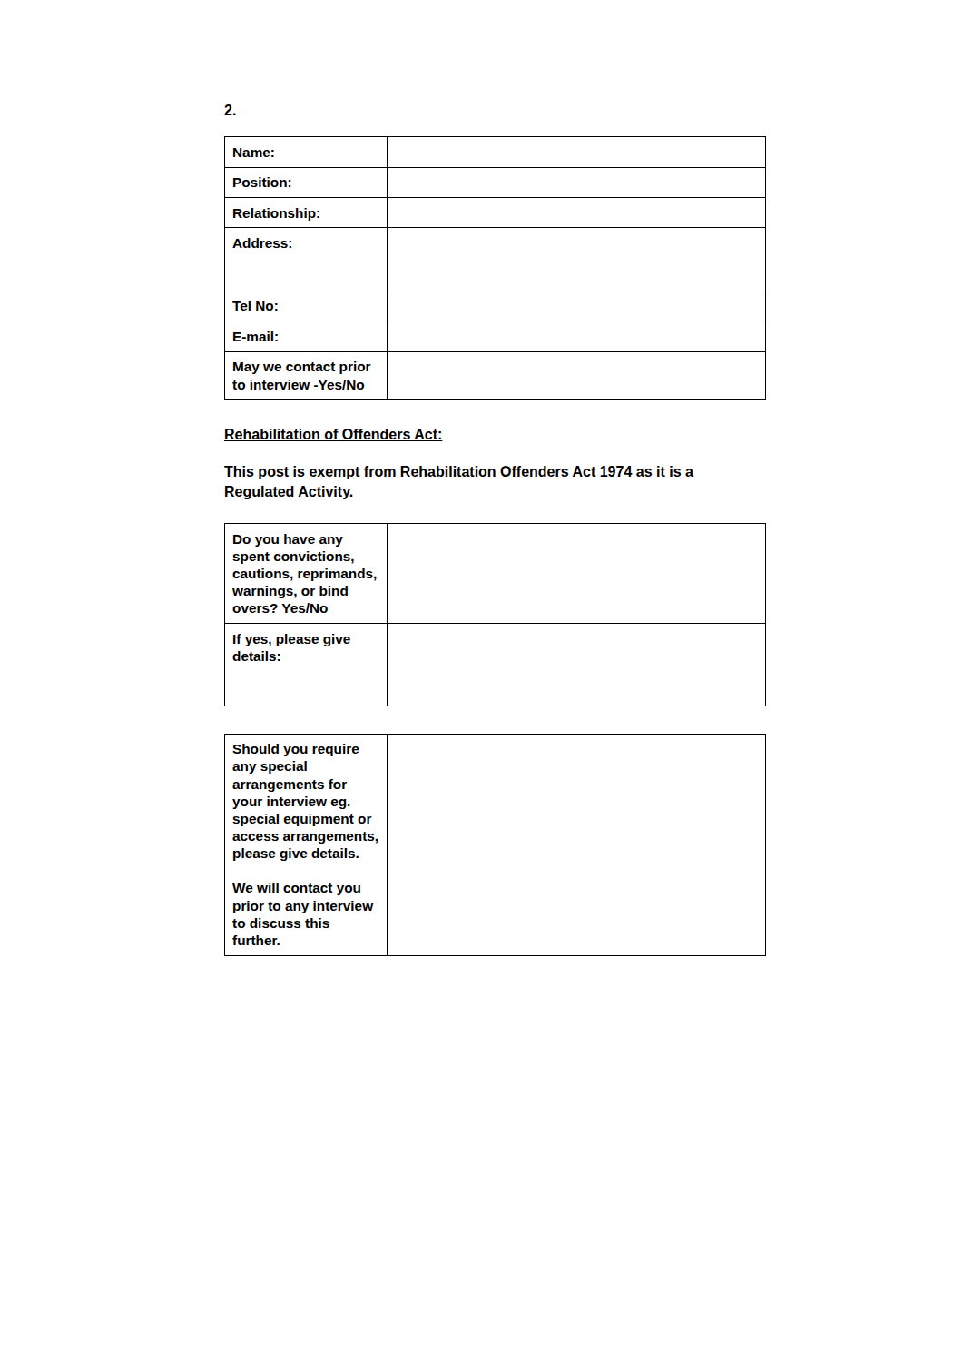2.
| Name: | |
| Position: | |
| Relationship: | |
| Address: | |
| Tel No: | |
| E-mail: | |
| May we contact prior to interview -Yes/No | |
Rehabilitation of Offenders Act:
This post is exempt from Rehabilitation Offenders Act 1974 as it is a Regulated Activity.
| Do you have any spent convictions, cautions, reprimands, warnings, or bind overs? Yes/No | |
| If yes, please give details: | |
| Should you require any special arrangements for your interview eg. special equipment or access arrangements, please give details. We will contact you prior to any interview to discuss this further. | |